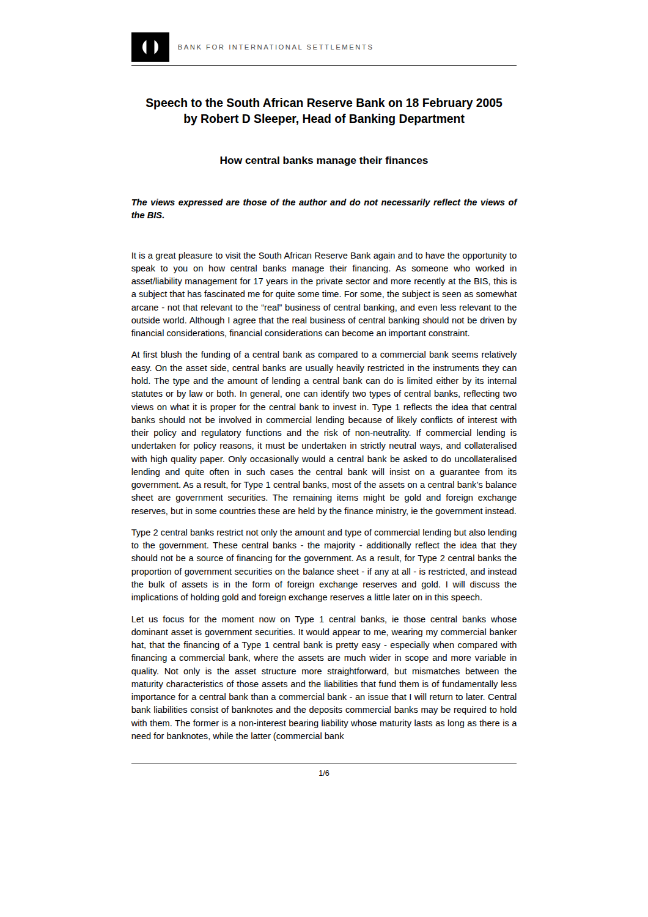BANK FOR INTERNATIONAL SETTLEMENTS
Speech to the South African Reserve Bank on 18 February 2005
by Robert D Sleeper, Head of Banking Department
How central banks manage their finances
The views expressed are those of the author and do not necessarily reflect the views of the BIS.
It is a great pleasure to visit the South African Reserve Bank again and to have the opportunity to speak to you on how central banks manage their financing. As someone who worked in asset/liability management for 17 years in the private sector and more recently at the BIS, this is a subject that has fascinated me for quite some time. For some, the subject is seen as somewhat arcane - not that relevant to the “real” business of central banking, and even less relevant to the outside world. Although I agree that the real business of central banking should not be driven by financial considerations, financial considerations can become an important constraint.
At first blush the funding of a central bank as compared to a commercial bank seems relatively easy. On the asset side, central banks are usually heavily restricted in the instruments they can hold. The type and the amount of lending a central bank can do is limited either by its internal statutes or by law or both. In general, one can identify two types of central banks, reflecting two views on what it is proper for the central bank to invest in. Type 1 reflects the idea that central banks should not be involved in commercial lending because of likely conflicts of interest with their policy and regulatory functions and the risk of non-neutrality. If commercial lending is undertaken for policy reasons, it must be undertaken in strictly neutral ways, and collateralised with high quality paper. Only occasionally would a central bank be asked to do uncollateralised lending and quite often in such cases the central bank will insist on a guarantee from its government. As a result, for Type 1 central banks, most of the assets on a central bank’s balance sheet are government securities. The remaining items might be gold and foreign exchange reserves, but in some countries these are held by the finance ministry, ie the government instead.
Type 2 central banks restrict not only the amount and type of commercial lending but also lending to the government. These central banks - the majority - additionally reflect the idea that they should not be a source of financing for the government. As a result, for Type 2 central banks the proportion of government securities on the balance sheet - if any at all - is restricted, and instead the bulk of assets is in the form of foreign exchange reserves and gold. I will discuss the implications of holding gold and foreign exchange reserves a little later on in this speech.
Let us focus for the moment now on Type 1 central banks, ie those central banks whose dominant asset is government securities. It would appear to me, wearing my commercial banker hat, that the financing of a Type 1 central bank is pretty easy - especially when compared with financing a commercial bank, where the assets are much wider in scope and more variable in quality. Not only is the asset structure more straightforward, but mismatches between the maturity characteristics of those assets and the liabilities that fund them is of fundamentally less importance for a central bank than a commercial bank - an issue that I will return to later. Central bank liabilities consist of banknotes and the deposits commercial banks may be required to hold with them. The former is a non-interest bearing liability whose maturity lasts as long as there is a need for banknotes, while the latter (commercial bank
1/6